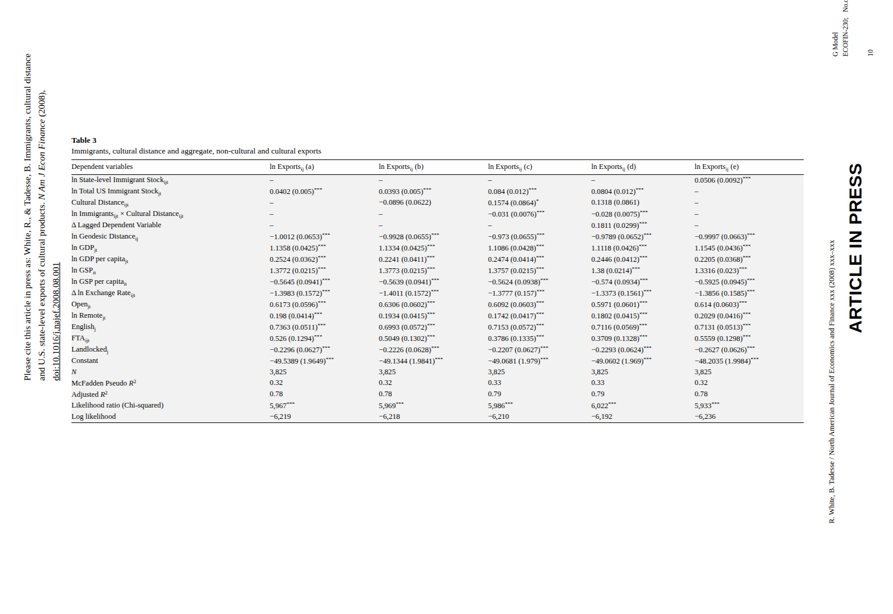Please cite this article in press as: White, R., & Tadesse, B. Immigrants, cultural distance and U.S. state-level exports of cultural products. N Am J Econ Finance (2008), doi:10.1016/j.najef.2008.08.001
G Model
ECOFIN-230; No.of Pages18
10
ARTICLE IN PRESS
R. White, B. Tadesse / North American Journal of Economics and Finance xxx (2008) xxx–xxx
Table 3
Immigrants, cultural distance and aggregate, non-cultural and cultural exports
| Dependent variables | ln Exports ij (a) | ln Exports ij (b) | ln Exports ij (c) | ln Exports ij (d) | ln Exports ij (e) |
| --- | --- | --- | --- | --- | --- |
| ln State-level Immigrant Stock ijt | – | – | – | – | 0.0506 (0.0092) *** |
| ln Total US Immigrant Stock jt | 0.0402 (0.005) *** | 0.0393 (0.005) *** | 0.084 (0.012) *** | 0.0804 (0.012) *** | – |
| Cultural Distance ijt | – | −0.0896 (0.0622) | 0.1574 (0.0864) * | 0.1318 (0.0861) | – |
| ln Immigrants ijt × Cultural Distance ijt | – | – | −0.031 (0.0076) *** | −0.028 (0.0075) *** | – |
| Δ Lagged Dependent Variable | – | – | – | 0.1811 (0.0299) *** | – |
| ln Geodesic Distance ij | −1.0012 (0.0653) *** | −0.9928 (0.0655) *** | −0.973 (0.0655) *** | −0.9789 (0.0652) *** | −0.9997 (0.0663) *** |
| ln GDP jt | 1.1358 (0.0425) *** | 1.1334 (0.0425) *** | 1.1086 (0.0428) *** | 1.1118 (0.0426) *** | 1.1545 (0.0436) *** |
| ln GDP per capita jt | 0.2524 (0.0362) *** | 0.2241 (0.0411) *** | 0.2474 (0.0414) *** | 0.2446 (0.0412) *** | 0.2205 (0.0368) *** |
| ln GSP it | 1.3772 (0.0215) *** | 1.3773 (0.0215) *** | 1.3757 (0.0215) *** | 1.38 (0.0214) *** | 1.3316 (0.023) *** |
| ln GSP per capita it | −0.5645 (0.0941) *** | −0.5639 (0.0941) *** | −0.5624 (0.0938) *** | −0.574 (0.0934) *** | −0.5925 (0.0945) *** |
| Δ ln Exchange Rate ijt | −1.3983 (0.1572) *** | −1.4011 (0.1572) *** | −1.3777 (0.157) *** | −1.3373 (0.1561) *** | −1.3856 (0.1585) *** |
| Open jt | 0.6173 (0.0596) *** | 0.6306 (0.0602) *** | 0.6092 (0.0603) *** | 0.5971 (0.0601) *** | 0.614 (0.0603) *** |
| ln Remote jt | 0.198 (0.0414) *** | 0.1934 (0.0415) *** | 0.1742 (0.0417) *** | 0.1802 (0.0415) *** | 0.2029 (0.0416) *** |
| English j | 0.7363 (0.0511) *** | 0.6993 (0.0572) *** | 0.7153 (0.0572) *** | 0.7116 (0.0569) *** | 0.7131 (0.0513) *** |
| FTA ijt | 0.526 (0.1294) *** | 0.5049 (0.1302) *** | 0.3786 (0.1335) *** | 0.3709 (0.1328) *** | 0.5559 (0.1298) *** |
| Landlocked j | −0.2296 (0.0627) *** | −0.2226 (0.0628) *** | −0.2207 (0.0627) *** | −0.2293 (0.0624) *** | −0.2627 (0.0626) *** |
| Constant | −49.5389 (1.9649) *** | −49.1344 (1.9841) *** | −49.0681 (1.979) *** | −49.0602 (1.969) *** | −48.2035 (1.9984) *** |
| N | 3,825 | 3,825 | 3,825 | 3,825 | 3,825 |
| McFadden Pseudo R 2 | 0.32 | 0.32 | 0.33 | 0.33 | 0.32 |
| Adjusted R 2 | 0.78 | 0.78 | 0.79 | 0.79 | 0.78 |
| Likelihood ratio (Chi-squared) | 5,967 *** | 5,969 *** | 5,986 *** | 6,022 *** | 5,933 *** |
| Log likelihood | −6,219 | −6,218 | −6,210 | −6,192 | −6,236 |